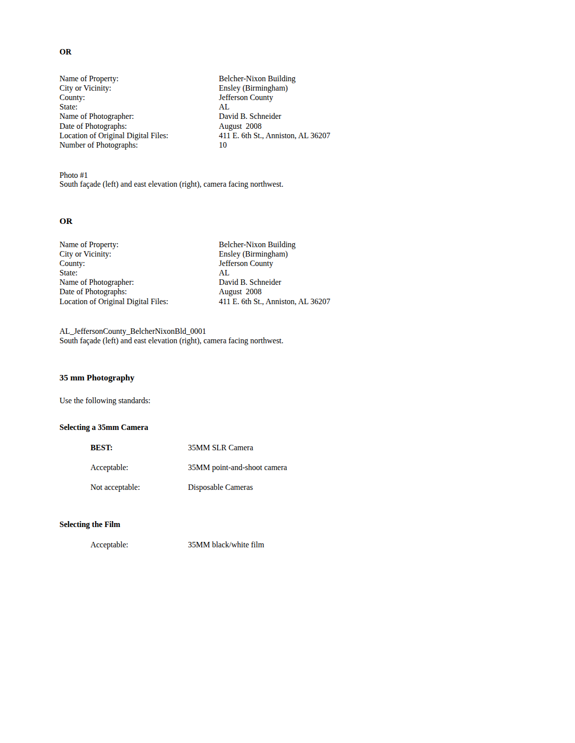OR
| Name of Property: | Belcher-Nixon Building |
| City or Vicinity: | Ensley (Birmingham) |
| County: | Jefferson County |
| State: | AL |
| Name of Photographer: | David B. Schneider |
| Date of Photographs: | August 2008 |
| Location of Original Digital Files: | 411 E. 6th St., Anniston, AL 36207 |
| Number of Photographs: | 10 |
Photo #1
South façade (left) and east elevation (right), camera facing northwest.
OR
| Name of Property: | Belcher-Nixon Building |
| City or Vicinity: | Ensley (Birmingham) |
| County: | Jefferson County |
| State: | AL |
| Name of Photographer: | David B. Schneider |
| Date of Photographs: | August 2008 |
| Location of Original Digital Files: | 411 E. 6th St., Anniston, AL 36207 |
AL_JeffersonCounty_BelcherNixonBld_0001
South façade (left) and east elevation (right), camera facing northwest.
35 mm Photography
Use the following standards:
Selecting a 35mm Camera
| BEST: | 35MM SLR Camera |
| Acceptable: | 35MM point-and-shoot camera |
| Not acceptable: | Disposable Cameras |
Selecting the Film
| Acceptable: | 35MM black/white film |